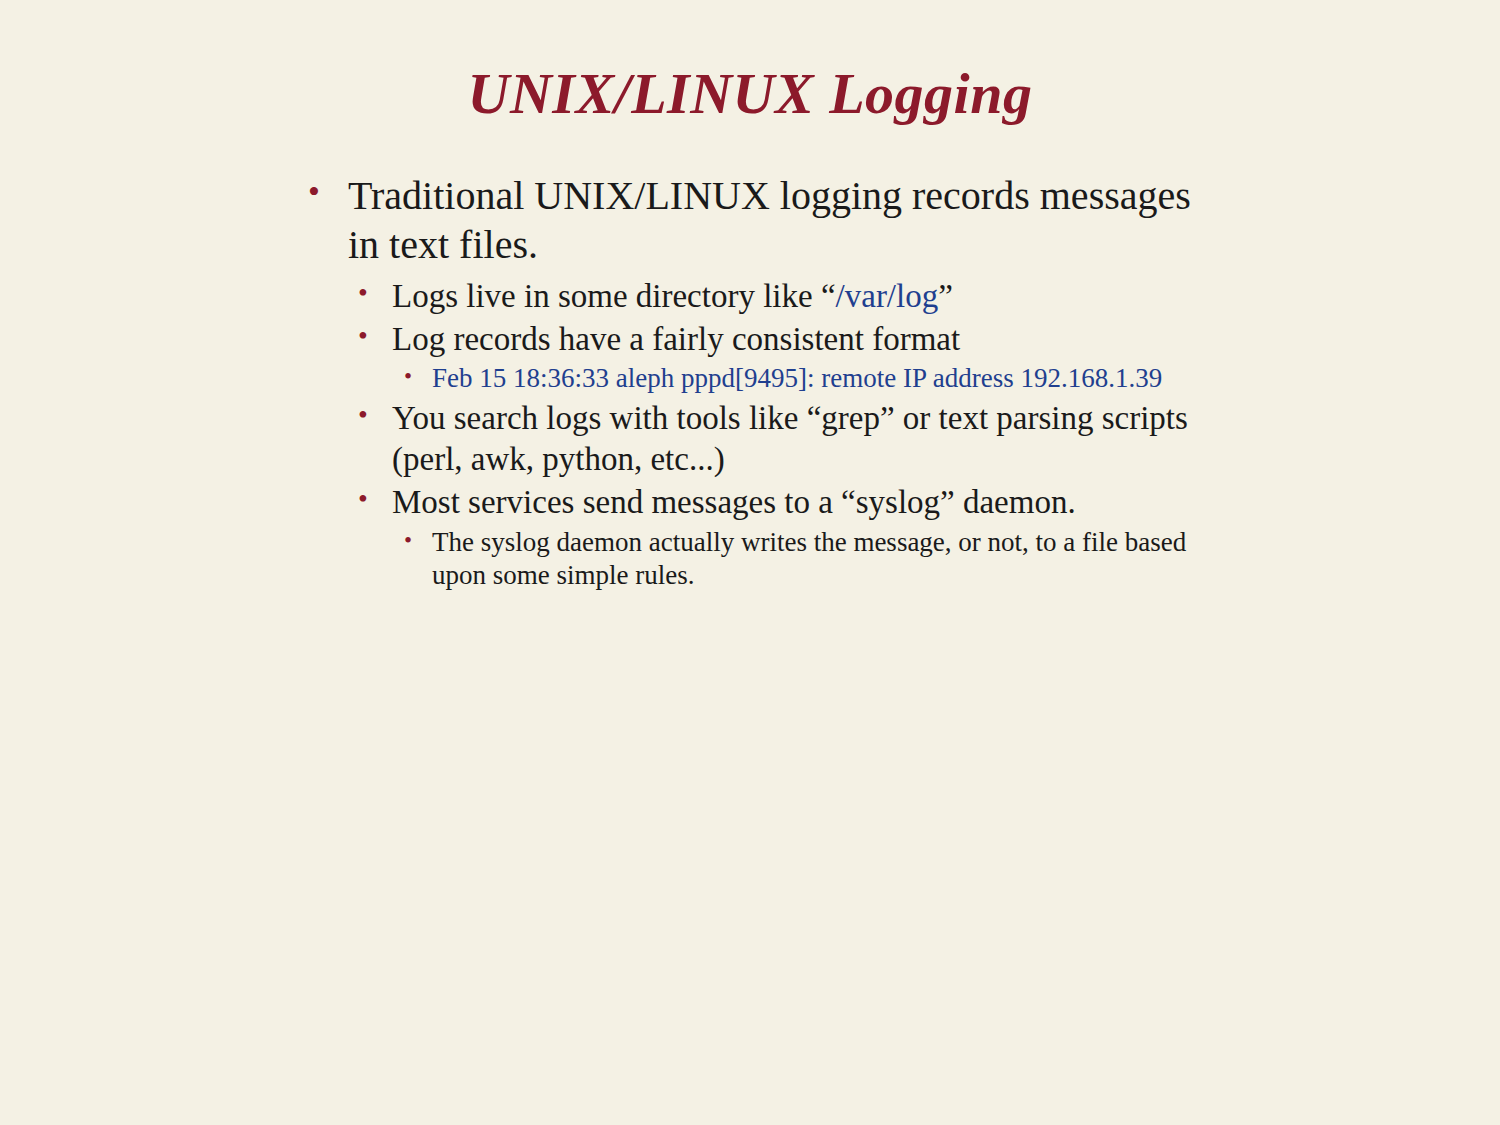UNIX/LINUX Logging
Traditional UNIX/LINUX logging records messages in text files.
Logs live in some directory like “/var/log”
Log records have a fairly consistent format
Feb 15 18:36:33 aleph pppd[9495]: remote IP address 192.168.1.39
You search logs with tools like “grep” or text parsing scripts (perl, awk, python, etc...)
Most services send messages to a “syslog” daemon.
The syslog daemon actually writes the message, or not, to a file based upon some simple rules.